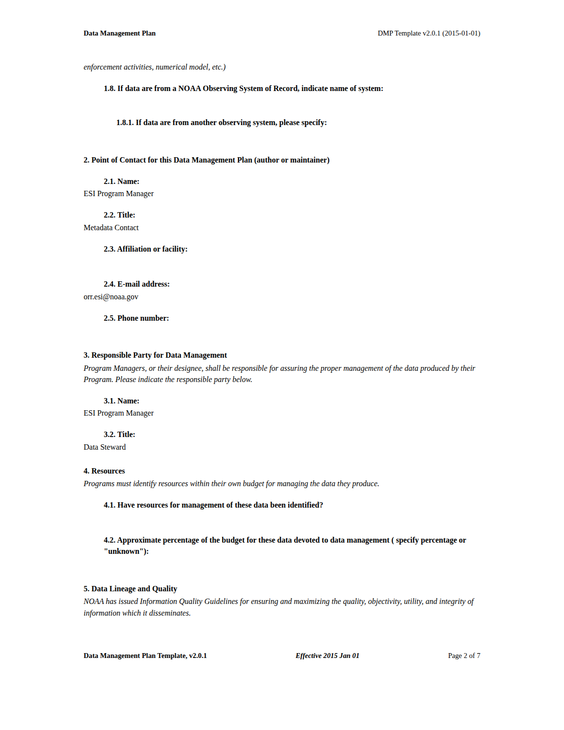Data Management Plan DMP Template v2.0.1 (2015-01-01)
enforcement activities, numerical model, etc.)
1.8. If data are from a NOAA Observing System of Record, indicate name of system:
1.8.1. If data are from another observing system, please specify:
2. Point of Contact for this Data Management Plan (author or maintainer)
2.1. Name:
ESI Program Manager
2.2. Title:
Metadata Contact
2.3. Affiliation or facility:
2.4. E-mail address:
orr.esi@noaa.gov
2.5. Phone number:
3. Responsible Party for Data Management
Program Managers, or their designee, shall be responsible for assuring the proper management of the data produced by their Program. Please indicate the responsible party below.
3.1. Name:
ESI Program Manager
3.2. Title:
Data Steward
4. Resources
Programs must identify resources within their own budget for managing the data they produce.
4.1. Have resources for management of these data been identified?
4.2. Approximate percentage of the budget for these data devoted to data management ( specify percentage or "unknown"):
5. Data Lineage and Quality
NOAA has issued Information Quality Guidelines for ensuring and maximizing the quality, objectivity, utility, and integrity of information which it disseminates.
Data Management Plan Template, v2.0.1 Effective 2015 Jan 01 Page 2 of 7